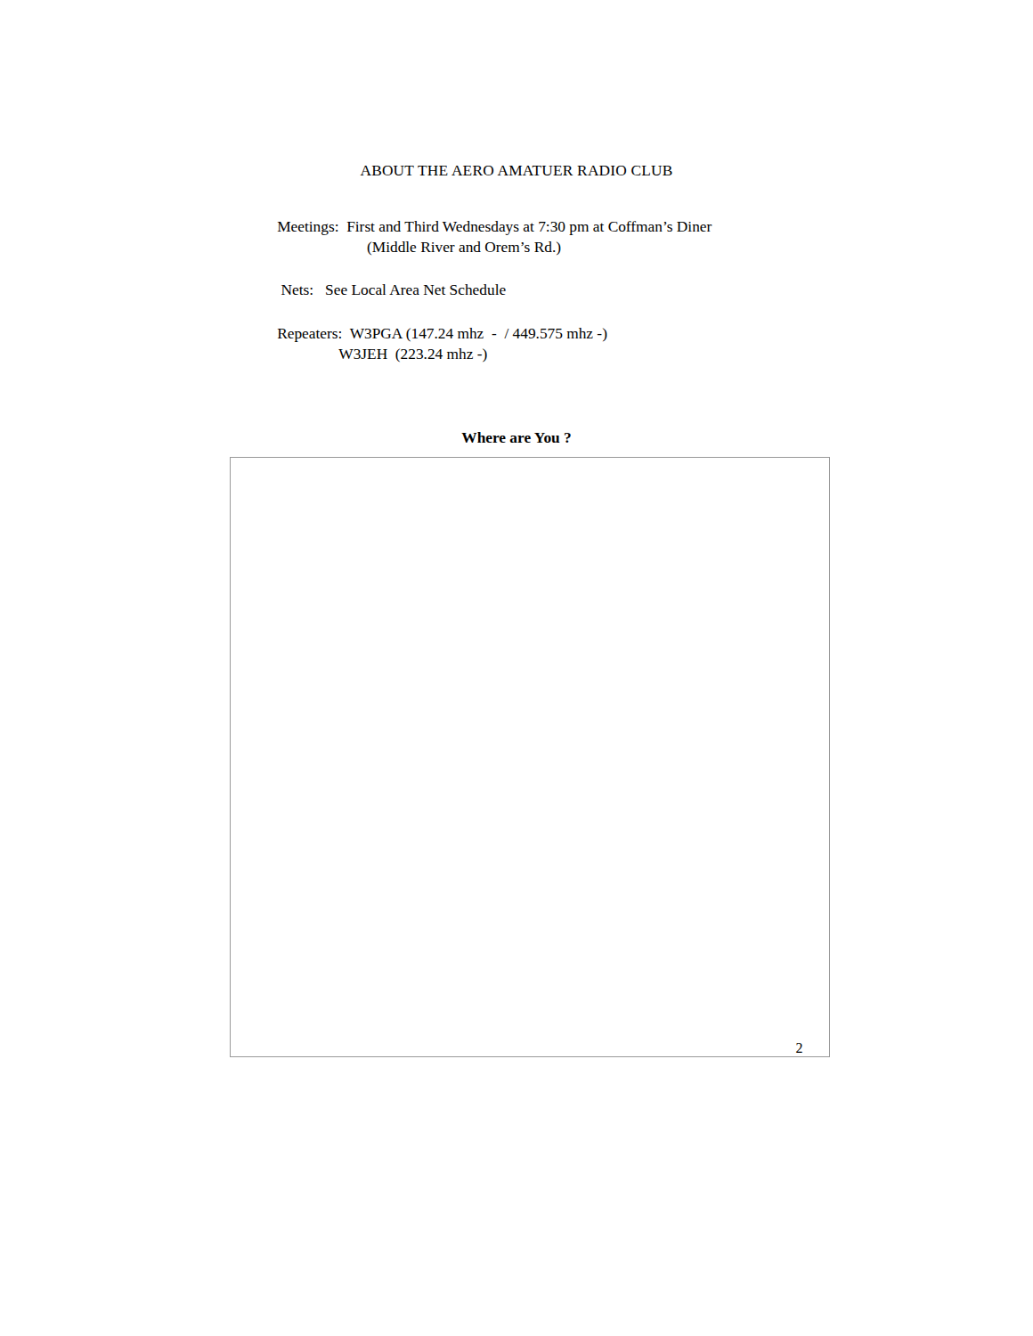ABOUT THE AERO AMATUER RADIO CLUB
Meetings: First and Third Wednesdays at 7:30 pm at Coffman’s Diner (Middle River and Orem’s Rd.)
Nets: See Local Area Net Schedule
Repeaters: W3PGA (147.24 mhz - / 449.575 mhz -) W3JEH (223.24 mhz -)
Where are You ?
2